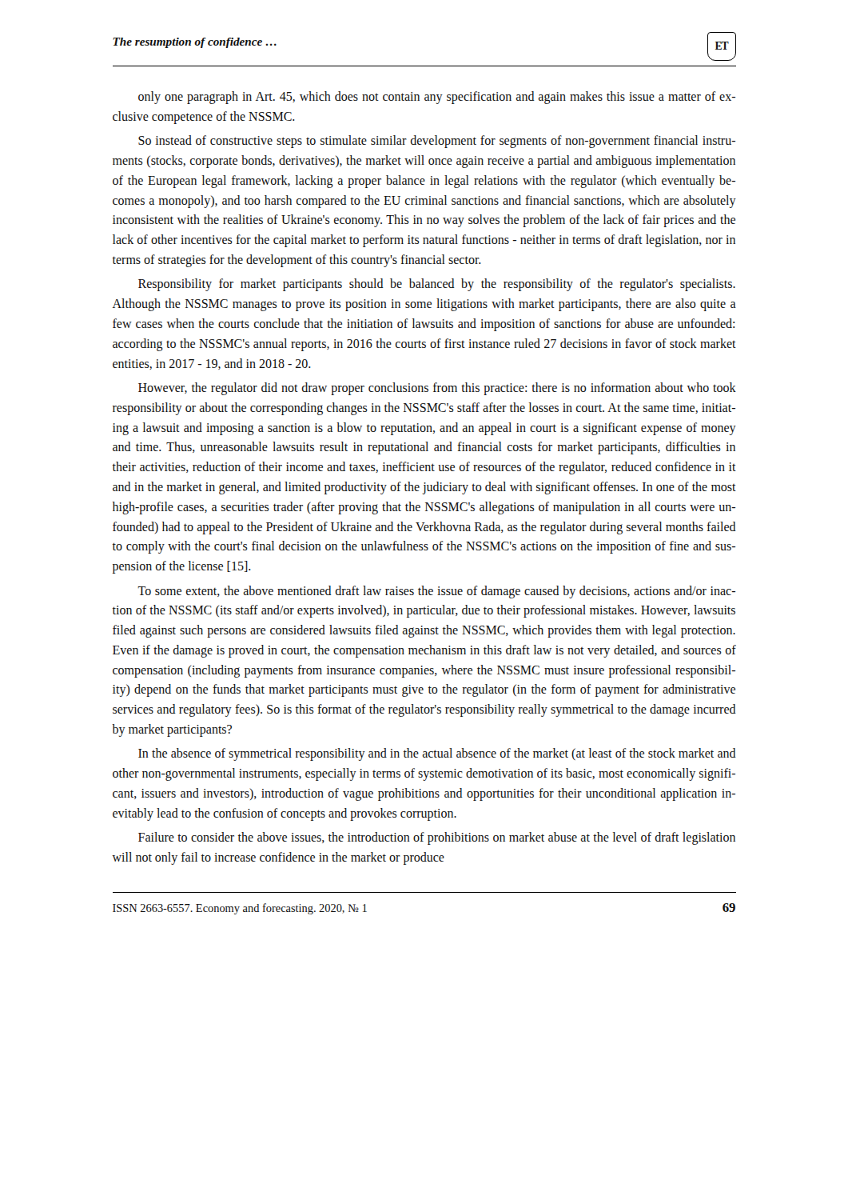The resumption of confidence … ET
only one paragraph in Art. 45, which does not contain any specification and again makes this issue a matter of exclusive competence of the NSSMC.
So instead of constructive steps to stimulate similar development for segments of non-government financial instruments (stocks, corporate bonds, derivatives), the market will once again receive a partial and ambiguous implementation of the European legal framework, lacking a proper balance in legal relations with the regulator (which eventually becomes a monopoly), and too harsh compared to the EU criminal sanctions and financial sanctions, which are absolutely inconsistent with the realities of Ukraine's economy. This in no way solves the problem of the lack of fair prices and the lack of other incentives for the capital market to perform its natural functions - neither in terms of draft legislation, nor in terms of strategies for the development of this country's financial sector.
Responsibility for market participants should be balanced by the responsibility of the regulator's specialists. Although the NSSMC manages to prove its position in some litigations with market participants, there are also quite a few cases when the courts conclude that the initiation of lawsuits and imposition of sanctions for abuse are unfounded: according to the NSSMC's annual reports, in 2016 the courts of first instance ruled 27 decisions in favor of stock market entities, in 2017 - 19, and in 2018 - 20.
However, the regulator did not draw proper conclusions from this practice: there is no information about who took responsibility or about the corresponding changes in the NSSMC's staff after the losses in court. At the same time, initiating a lawsuit and imposing a sanction is a blow to reputation, and an appeal in court is a significant expense of money and time. Thus, unreasonable lawsuits result in reputational and financial costs for market participants, difficulties in their activities, reduction of their income and taxes, inefficient use of resources of the regulator, reduced confidence in it and in the market in general, and limited productivity of the judiciary to deal with significant offenses. In one of the most high-profile cases, a securities trader (after proving that the NSSMC's allegations of manipulation in all courts were unfounded) had to appeal to the President of Ukraine and the Verkhovna Rada, as the regulator during several months failed to comply with the court's final decision on the unlawfulness of the NSSMC's actions on the imposition of fine and suspension of the license [15].
To some extent, the above mentioned draft law raises the issue of damage caused by decisions, actions and/or inaction of the NSSMC (its staff and/or experts involved), in particular, due to their professional mistakes. However, lawsuits filed against such persons are considered lawsuits filed against the NSSMC, which provides them with legal protection. Even if the damage is proved in court, the compensation mechanism in this draft law is not very detailed, and sources of compensation (including payments from insurance companies, where the NSSMC must insure professional responsibility) depend on the funds that market participants must give to the regulator (in the form of payment for administrative services and regulatory fees). So is this format of the regulator's responsibility really symmetrical to the damage incurred by market participants?
In the absence of symmetrical responsibility and in the actual absence of the market (at least of the stock market and other non-governmental instruments, especially in terms of systemic demotivation of its basic, most economically significant, issuers and investors), introduction of vague prohibitions and opportunities for their unconditional application inevitably lead to the confusion of concepts and provokes corruption.
Failure to consider the above issues, the introduction of prohibitions on market abuse at the level of draft legislation will not only fail to increase confidence in the market or produce
ISSN 2663-6557. Economy and forecasting. 2020, № 1 69